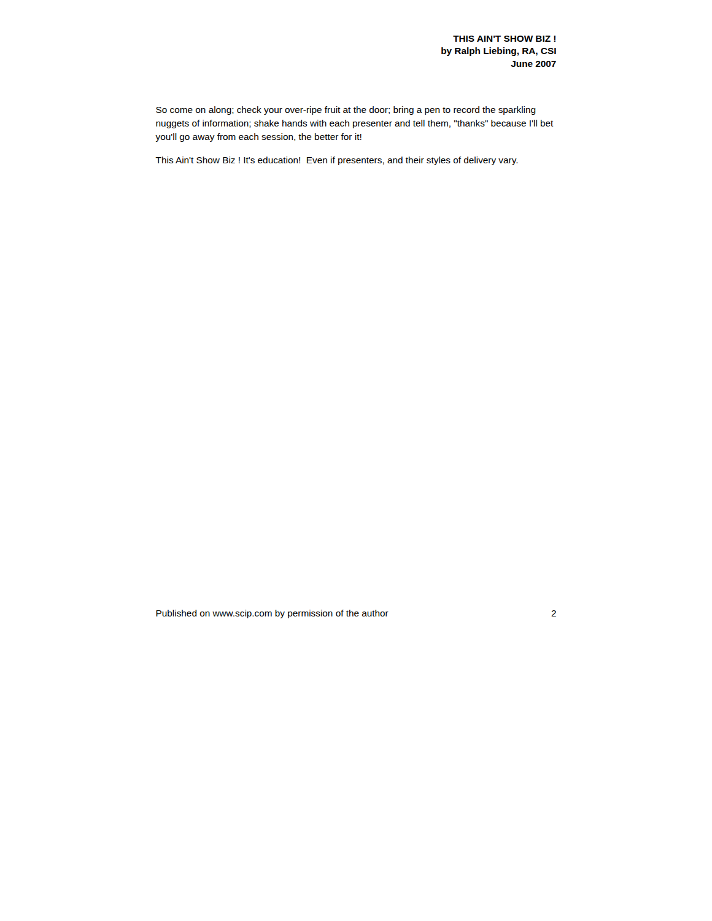THIS AIN'T SHOW BIZ !
by Ralph Liebing, RA, CSI
June 2007
So come on along; check your over-ripe fruit at the door; bring a pen to record the sparkling nuggets of information; shake hands with each presenter and tell them, "thanks" because I'll bet you'll go away from each session, the better for it!
This Ain't Show Biz ! It's education! Even if presenters, and their styles of delivery vary.
Published on www.scip.com by permission of the author 2